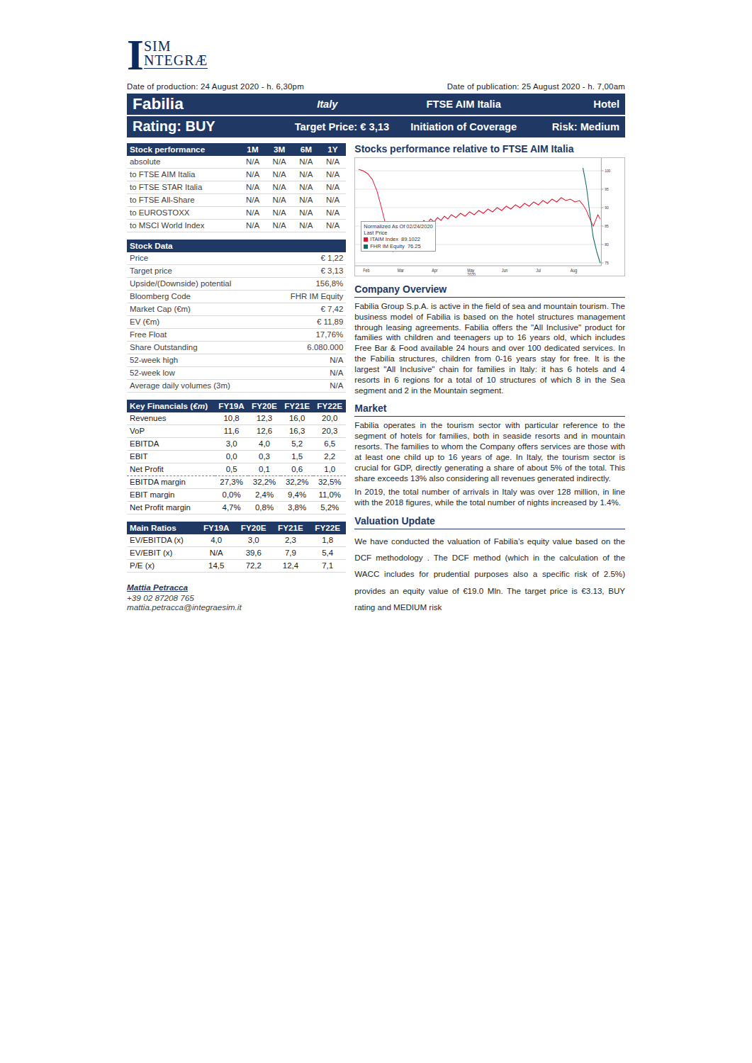I
SIM
NTEGRÆ
Date of production: 24 August 2020 - h. 6,30pm Date of publication: 25 August 2020 - h. 7,00am
Fabilia
Italy
FTSE AIM Italia
Hotel
Rating: BUY
Target Price: € 3,13
Initiation of Coverage
Risk: Medium
| Stock performance | 1M | 3M | 6M | 1Y |
| --- | --- | --- | --- | --- |
| absolute | N/A | N/A | N/A | N/A |
| to FTSE AIM Italia | N/A | N/A | N/A | N/A |
| to FTSE STAR Italia | N/A | N/A | N/A | N/A |
| to FTSE All-Share | N/A | N/A | N/A | N/A |
| to EUROSTOXX | N/A | N/A | N/A | N/A |
| to MSCI World Index | N/A | N/A | N/A | N/A |
| Stock Data |
| --- |
| Price | € 1,22 |
| Target price | € 3,13 |
| Upside/(Downside) potential | 156,8% |
| Bloomberg Code | FHR IM Equity |
| Market Cap (€m) | € 7,42 |
| EV (€m) | € 11,89 |
| Free Float | 17,76% |
| Share Outstanding | 6.080.000 |
| 52-week high | N/A |
| 52-week low | N/A |
| Average daily volumes (3m) | N/A |
| Key Financials ( €m ) | FY19A | FY20E | FY21E | FY22E |
| --- | --- | --- | --- | --- |
| Revenues | 10,8 | 12,3 | 16,0 | 20,0 |
| VoP | 11,6 | 12,6 | 16,3 | 20,3 |
| EBITDA | 3,0 | 4,0 | 5,2 | 6,5 |
| EBIT | 0,0 | 0,3 | 1,5 | 2,2 |
| Net Profit | 0,5 | 0,1 | 0,6 | 1,0 |
| EBITDA margin | 27,3% | 32,2% | 32,2% | 32,5% |
| EBIT margin | 0,0% | 2,4% | 9,4% | 11,0% |
| Net Profit margin | 4,7% | 0,8% | 3,8% | 5,2% |
| Main Ratios | FY19A | FY20E | FY21E | FY22E |
| --- | --- | --- | --- | --- |
| EV/EBITDA (x) | 4,0 | 3,0 | 2,3 | 1,8 |
| EV/EBIT (x) | N/A | 39,6 | 7,9 | 5,4 |
| P/E (x) | 14,5 | 72,2 | 12,4 | 7,1 |
Mattia Petracca
+39 02 87208 765
mattia.petracca@integraesim.it
Stocks performance relative to FTSE AIM Italia
100 95 90 85 80 75 Feb Mar Apr May Jun Jul Aug 2020
Normalized As Of 02/24/2020
Last Price
ITAIM Index 89.1022
FHR IM Equity 76.25
Company Overview
Fabilia Group S.p.A. is active in the field of sea and mountain tourism. The business model of Fabilia is based on the hotel structures management through leasing agreements. Fabilia offers the "All Inclusive" product for families with children and teenagers up to 16 years old, which includes Free Bar & Food available 24 hours and over 100 dedicated services. In the Fabilia structures, children from 0-16 years stay for free. It is the largest "All Inclusive" chain for families in Italy: it has 6 hotels and 4 resorts in 6 regions for a total of 10 structures of which 8 in the Sea segment and 2 in the Mountain segment.
Market
Fabilia operates in the tourism sector with particular reference to the segment of hotels for families, both in seaside resorts and in mountain resorts. The families to whom the Company offers services are those with at least one child up to 16 years of age. In Italy, the tourism sector is crucial for GDP, directly generating a share of about 5% of the total. This share exceeds 13% also considering all revenues generated indirectly.
In 2019, the total number of arrivals in Italy was over 128 million, in line with the 2018 figures, while the total number of nights increased by 1.4%.
Valuation Update
We have conducted the valuation of Fabilia’s equity value based on the DCF methodology . The DCF method (which in the calculation of the WACC includes for prudential purposes also a specific risk of 2.5%) provides an equity value of €19.0 Mln. The target price is €3.13, BUY rating and MEDIUM risk